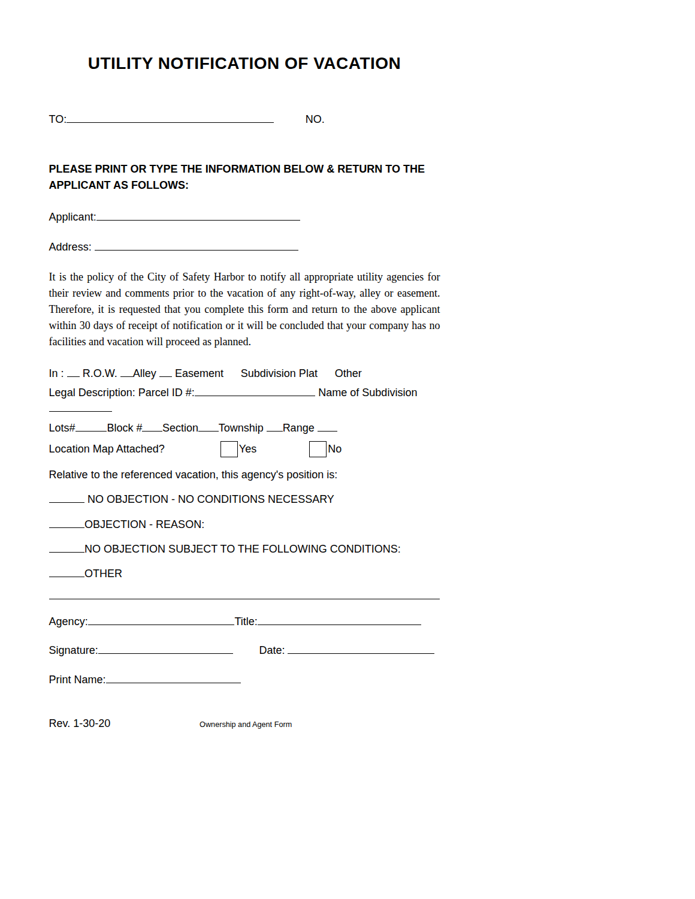UTILITY NOTIFICATION OF VACATION
TO: NO.
PLEASE PRINT OR TYPE THE INFORMATION BELOW & RETURN TO THE APPLICANT AS FOLLOWS:
Applicant:
Address:
It is the policy of the City of Safety Harbor to notify all appropriate utility agencies for their review and comments prior to the vacation of any right-of-way, alley or easement. Therefore, it is requested that you complete this form and return to the above applicant within 30 days of receipt of notification or it will be concluded that your company has no facilities and vacation will proceed as planned.
In : R.O.W. Alley Easement Subdivision Plat Other
Legal Description: Parcel ID #: Name of Subdivision
Lots# Block # Section Township Range
Location Map Attached? Yes No
Relative to the referenced vacation, this agency's position is:
NO OBJECTION - NO CONDITIONS NECESSARY
OBJECTION - REASON:
NO OBJECTION SUBJECT TO THE FOLLOWING CONDITIONS:
OTHER
Agency: Title:
Signature: Date:
Print Name:
Rev. 1-30-20 Ownership and Agent Form